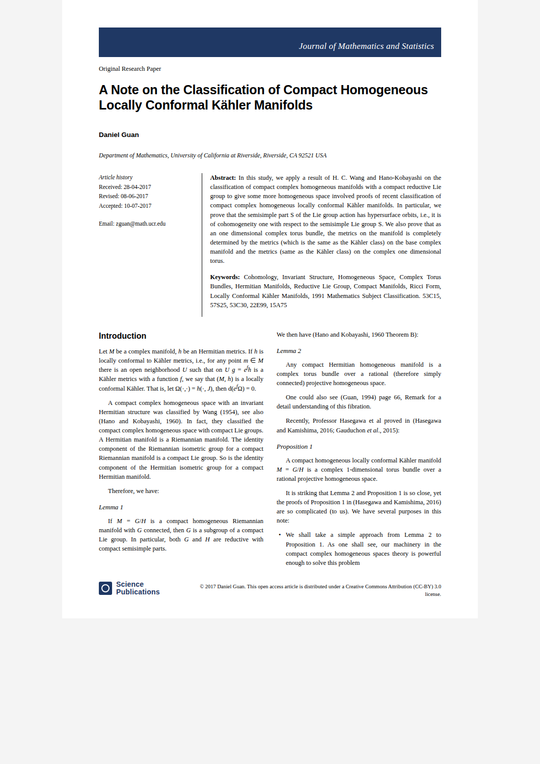Journal of Mathematics and Statistics
Original Research Paper
A Note on the Classification of Compact Homogeneous
Locally Conformal Kähler Manifolds
Daniel Guan
Department of Mathematics, University of California at Riverside, Riverside, CA 92521 USA
Article history
Received: 28-04-2017
Revised: 08-06-2017
Accepted: 10-07-2017
Email: zguan@math.ucr.edu
Abstract: In this study, we apply a result of H. C. Wang and Hano-Kobayashi on the classification of compact complex homogeneous manifolds with a compact reductive Lie group to give some more homogeneous space involved proofs of recent classification of compact complex homogeneous locally conformal Kähler manifolds. In particular, we prove that the semisimple part S of the Lie group action has hypersurface orbits, i.e., it is of cohomogeneity one with respect to the semisimple Lie group S. We also prove that as an one dimensional complex torus bundle, the metrics on the manifold is completely determined by the metrics (which is the same as the Kähler class) on the base complex manifold and the metrics (same as the Kähler class) on the complex one dimensional torus.
Keywords: Cohomology, Invariant Structure, Homogeneous Space, Complex Torus Bundles, Hermitian Manifolds, Reductive Lie Group, Compact Manifolds, Ricci Form, Locally Conformal Kähler Manifolds, 1991 Mathematics Subject Classification. 53C15, 57S25, 53C30, 22E99, 15A75
Introduction
Let M be a complex manifold, h be an Hermitian metrics. If h is locally conformal to Kähler metrics, i.e., for any point m ∈ M there is an open neighborhood U such that on U g = efh is a Kähler metrics with a function f, we say that (M, h) is a locally conformal Kähler. That is, let Ω(·,·) = h(·, J), then d(ef Ω) = 0.
A compact complex homogeneous space with an invariant Hermitian structure was classified by Wang (1954), see also (Hano and Kobayashi, 1960). In fact, they classified the compact complex homogeneous space with compact Lie groups. A Hermitian manifold is a Riemannian manifold. The identity component of the Riemannian isometric group for a compact Riemannian manifold is a compact Lie group. So is the identity component of the Hermitian isometric group for a compact Hermitian manifold.
Therefore, we have:
Lemma 1
If M = G/H is a compact homogeneous Riemannian manifold with G connected, then G is a subgroup of a compact Lie group. In particular, both G and H are reductive with compact semisimple parts.
We then have (Hano and Kobayashi, 1960 Theorem B):
Lemma 2
Any compact Hermitian homogeneous manifold is a complex torus bundle over a rational (therefore simply connected) projective homogeneous space.
One could also see (Guan, 1994) page 66, Remark for a detail understanding of this fibration.
Recently, Professor Hasegawa et al proved in (Hasegawa and Kamishima, 2016; Gauduchon et al., 2015):
Proposition 1
A compact homogeneous locally conformal Kähler manifold M = G/H is a complex 1-dimensional torus bundle over a rational projective homogeneous space.
It is striking that Lemma 2 and Proposition 1 is so close, yet the proofs of Proposition 1 in (Hasegawa and Kamishima, 2016) are so complicated (to us). We have several purposes in this note:
We shall take a simple approach from Lemma 2 to Proposition 1. As one shall see, our machinery in the compact complex homogeneous spaces theory is powerful enough to solve this problem
Science
Publications
© 2017 Daniel Guan. This open access article is distributed under a Creative Commons Attribution (CC-BY) 3.0 license.